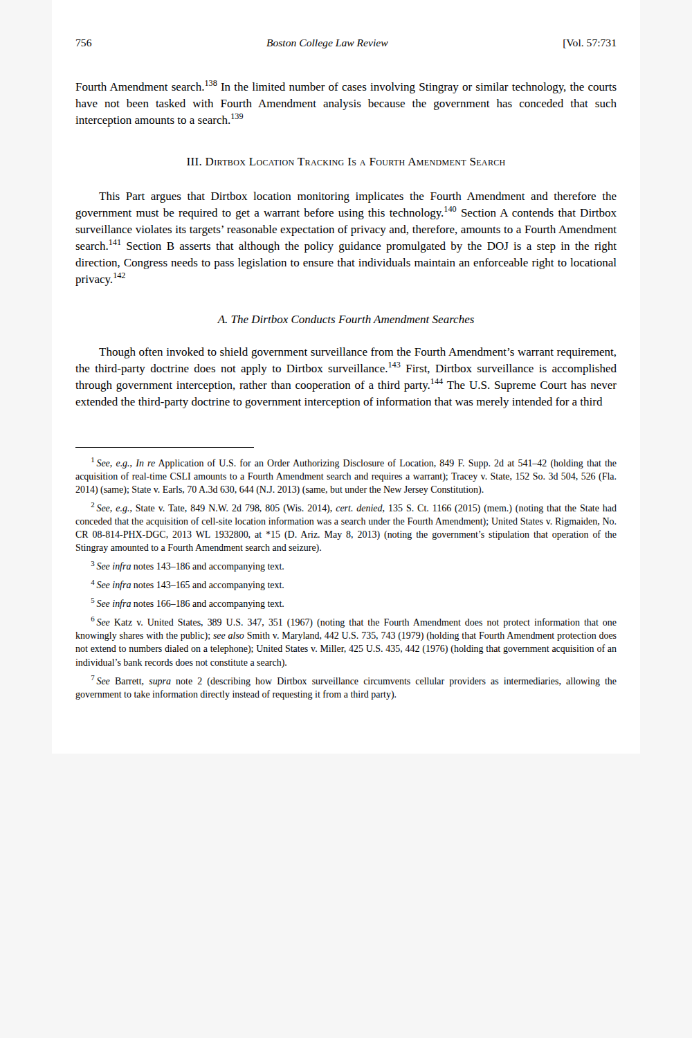756 Boston College Law Review [Vol. 57:731
Fourth Amendment search.138 In the limited number of cases involving Stingray or similar technology, the courts have not been tasked with Fourth Amendment analysis because the government has conceded that such interception amounts to a search.139
III. Dirtbox Location Tracking Is a Fourth Amendment Search
This Part argues that Dirtbox location monitoring implicates the Fourth Amendment and therefore the government must be required to get a warrant before using this technology.140 Section A contends that Dirtbox surveillance violates its targets’ reasonable expectation of privacy and, therefore, amounts to a Fourth Amendment search.141 Section B asserts that although the policy guidance promulgated by the DOJ is a step in the right direction, Congress needs to pass legislation to ensure that individuals maintain an enforceable right to locational privacy.142
A. The Dirtbox Conducts Fourth Amendment Searches
Though often invoked to shield government surveillance from the Fourth Amendment’s warrant requirement, the third-party doctrine does not apply to Dirtbox surveillance.143 First, Dirtbox surveillance is accomplished through government interception, rather than cooperation of a third party.144 The U.S. Supreme Court has never extended the third-party doctrine to government interception of information that was merely intended for a third
See, e.g., In re Application of U.S. for an Order Authorizing Disclosure of Location, 849 F. Supp. 2d at 541–42 (holding that the acquisition of real-time CSLI amounts to a Fourth Amendment search and requires a warrant); Tracey v. State, 152 So. 3d 504, 526 (Fla. 2014) (same); State v. Earls, 70 A.3d 630, 644 (N.J. 2013) (same, but under the New Jersey Constitution).
See, e.g., State v. Tate, 849 N.W. 2d 798, 805 (Wis. 2014), cert. denied, 135 S. Ct. 1166 (2015) (mem.) (noting that the State had conceded that the acquisition of cell-site location information was a search under the Fourth Amendment); United States v. Rigmaiden, No. CR 08-814-PHX-DGC, 2013 WL 1932800, at *15 (D. Ariz. May 8, 2013) (noting the government’s stipulation that operation of the Stingray amounted to a Fourth Amendment search and seizure).
See infra notes 143–186 and accompanying text.
See infra notes 143–165 and accompanying text.
See infra notes 166–186 and accompanying text.
See Katz v. United States, 389 U.S. 347, 351 (1967) (noting that the Fourth Amendment does not protect information that one knowingly shares with the public); see also Smith v. Maryland, 442 U.S. 735, 743 (1979) (holding that Fourth Amendment protection does not extend to numbers dialed on a telephone); United States v. Miller, 425 U.S. 435, 442 (1976) (holding that government acquisition of an individual’s bank records does not constitute a search).
See Barrett, supra note 2 (describing how Dirtbox surveillance circumvents cellular providers as intermediaries, allowing the government to take information directly instead of requesting it from a third party).